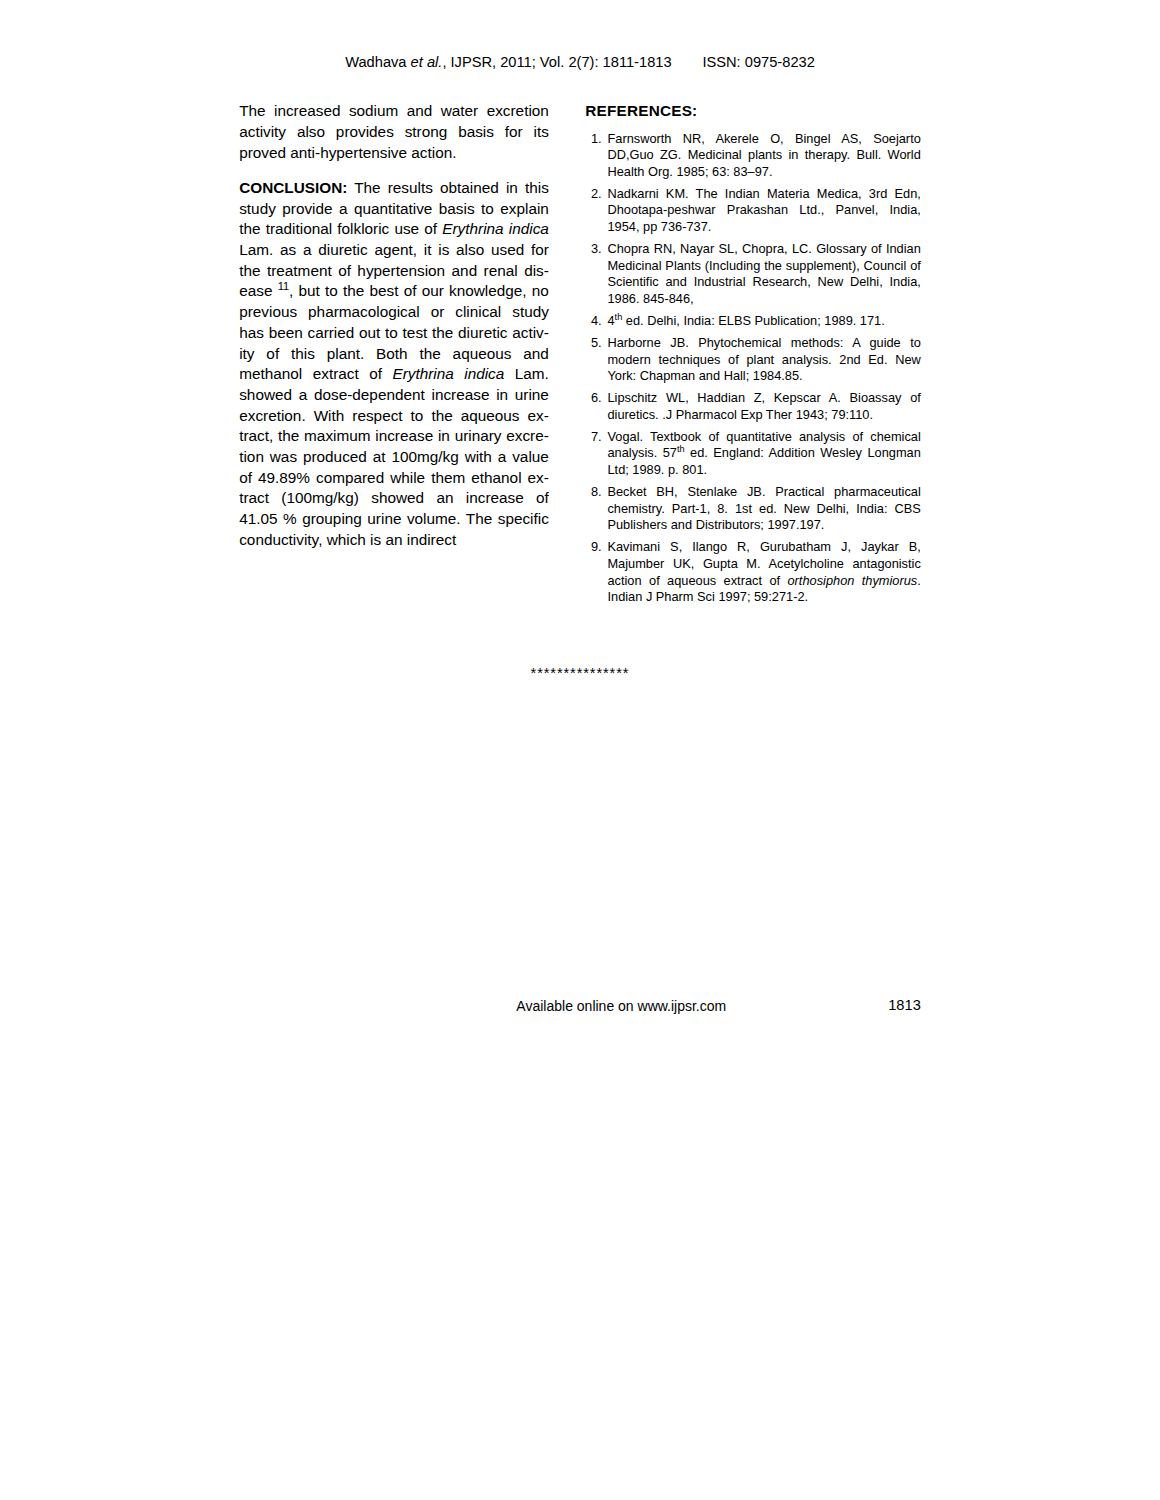Wadhava et al., IJPSR, 2011; Vol. 2(7): 1811-1813ISSN: 0975-8232
The increased sodium and water excretion activity also provides strong basis for its proved anti-hypertensive action.
CONCLUSION: The results obtained in this study provide a quantitative basis to explain the traditional folkloric use of Erythrina indica Lam. as a diuretic agent, it is also used for the treatment of hypertension and renal disease 11, but to the best of our knowledge, no previous pharmacological or clinical study has been carried out to test the diuretic activity of this plant. Both the aqueous and methanol extract of Erythrina indica Lam. showed a dose-dependent increase in urine excretion. With respect to the aqueous extract, the maximum increase in urinary excretion was produced at 100mg/kg with a value of 49.89% compared while them ethanol extract (100mg/kg) showed an increase of 41.05 % grouping urine volume. The specific conductivity, which is an indirect
REFERENCES:
Farnsworth NR, Akerele O, Bingel AS, Soejarto DD,Guo ZG. Medicinal plants in therapy. Bull. World Health Org. 1985; 63: 83–97.
Nadkarni KM. The Indian Materia Medica, 3rd Edn, Dhootapa-peshwar Prakashan Ltd., Panvel, India, 1954, pp 736-737.
Chopra RN, Nayar SL, Chopra, LC. Glossary of Indian Medicinal Plants (Including the supplement), Council of Scientific and Industrial Research, New Delhi, India, 1986. 845-846,
4th ed. Delhi, India: ELBS Publication; 1989. 171.
Harborne JB. Phytochemical methods: A guide to modern techniques of plant analysis. 2nd Ed. New York: Chapman and Hall; 1984.85.
Lipschitz WL, Haddian Z, Kepscar A. Bioassay of diuretics. .J Pharmacol Exp Ther 1943; 79:110.
Vogal. Textbook of quantitative analysis of chemical analysis. 57th ed. England: Addition Wesley Longman Ltd; 1989. p. 801.
Becket BH, Stenlake JB. Practical pharmaceutical chemistry. Part-1, 8. 1st ed. New Delhi, India: CBS Publishers and Distributors; 1997.197.
Kavimani S, Ilango R, Gurubatham J, Jaykar B, Majumber UK, Gupta M. Acetylcholine antagonistic action of aqueous extract of orthosiphon thymiorus. Indian J Pharm Sci 1997; 59:271-2.
***************
Available online on www.ijpsr.com
1813